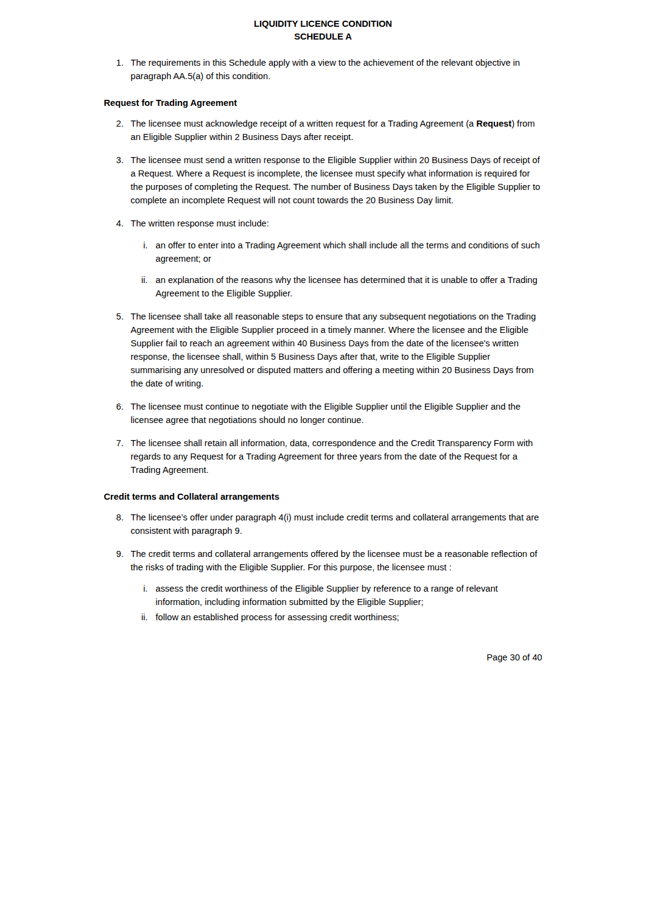LIQUIDITY LICENCE CONDITION
SCHEDULE A
The requirements in this Schedule apply with a view to the achievement of the relevant objective in paragraph AA.5(a) of this condition.
Request for Trading Agreement
The licensee must acknowledge receipt of a written request for a Trading Agreement (a Request) from an Eligible Supplier within 2 Business Days after receipt.
The licensee must send a written response to the Eligible Supplier within 20 Business Days of receipt of a Request. Where a Request is incomplete, the licensee must specify what information is required for the purposes of completing the Request. The number of Business Days taken by the Eligible Supplier to complete an incomplete Request will not count towards the 20 Business Day limit.
The written response must include:
an offer to enter into a Trading Agreement which shall include all the terms and conditions of such agreement; or
an explanation of the reasons why the licensee has determined that it is unable to offer a Trading Agreement to the Eligible Supplier.
The licensee shall take all reasonable steps to ensure that any subsequent negotiations on the Trading Agreement with the Eligible Supplier proceed in a timely manner. Where the licensee and the Eligible Supplier fail to reach an agreement within 40 Business Days from the date of the licensee's written response, the licensee shall, within 5 Business Days after that, write to the Eligible Supplier summarising any unresolved or disputed matters and offering a meeting within 20 Business Days from the date of writing.
The licensee must continue to negotiate with the Eligible Supplier until the Eligible Supplier and the licensee agree that negotiations should no longer continue.
The licensee shall retain all information, data, correspondence and the Credit Transparency Form with regards to any Request for a Trading Agreement for three years from the date of the Request for a Trading Agreement.
Credit terms and Collateral arrangements
The licensee’s offer under paragraph 4(i) must include credit terms and collateral arrangements that are consistent with paragraph 9.
The credit terms and collateral arrangements offered by the licensee must be a reasonable reflection of the risks of trading with the Eligible Supplier. For this purpose, the licensee must :
assess the credit worthiness of the Eligible Supplier by reference to a range of relevant information, including information submitted by the Eligible Supplier;
follow an established process for assessing credit worthiness;
Page 30 of 40